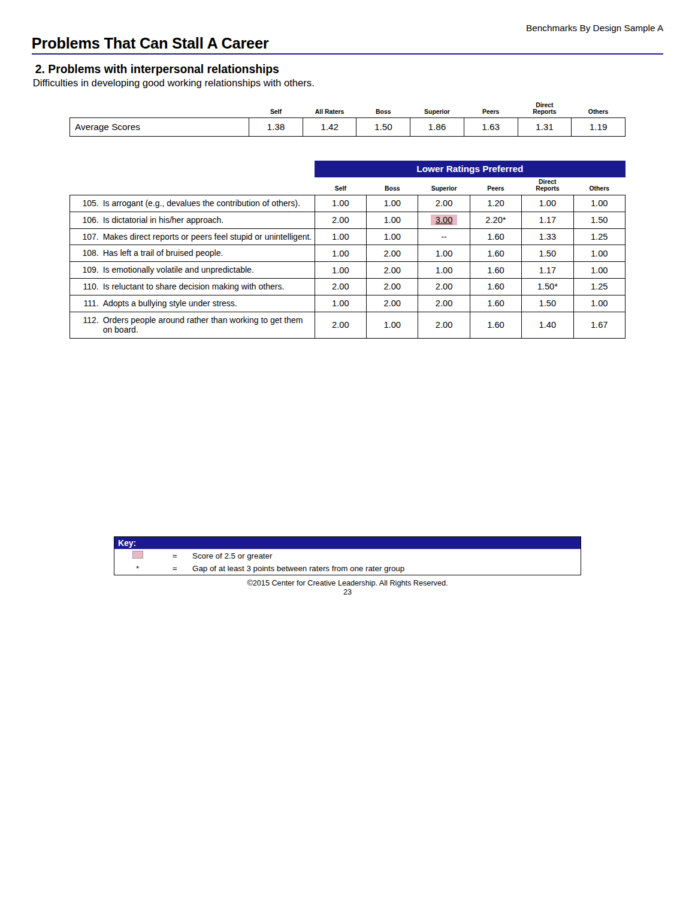Benchmarks By Design Sample A
Problems That Can Stall A Career
2. Problems with interpersonal relationships
Difficulties in developing good working relationships with others.
| | Self | All Raters | Boss | Superior | Peers | Direct Reports | Others |
| --- | --- | --- | --- | --- | --- | --- | --- |
| Average Scores | 1.38 | 1.42 | 1.50 | 1.86 | 1.63 | 1.31 | 1.19 |
| | | Lower Ratings Preferred |
| | | Self | Boss | Superior | Peers | Direct Reports | Others |
| 105. | Is arrogant (e.g., devalues the contribution of others). | 1.00 | 1.00 | 2.00 | 1.20 | 1.00 | 1.00 |
| 106. | Is dictatorial in his/her approach. | 2.00 | 1.00 | 3.00 | 2.20* | 1.17 | 1.50 |
| 107. | Makes direct reports or peers feel stupid or unintelligent. | 1.00 | 1.00 | -- | 1.60 | 1.33 | 1.25 |
| 108. | Has left a trail of bruised people. | 1.00 | 2.00 | 1.00 | 1.60 | 1.50 | 1.00 |
| 109. | Is emotionally volatile and unpredictable. | 1.00 | 2.00 | 1.00 | 1.60 | 1.17 | 1.00 |
| 110. | Is reluctant to share decision making with others. | 2.00 | 2.00 | 2.00 | 1.60 | 1.50* | 1.25 |
| 111. | Adopts a bullying style under stress. | 1.00 | 2.00 | 2.00 | 1.60 | 1.50 | 1.00 |
| 112. | Orders people around rather than working to get them on board. | 2.00 | 1.00 | 2.00 | 1.60 | 1.40 | 1.67 |
| Key: |
| | = | Score of 2.5 or greater |
| * | = | Gap of at least 3 points between raters from one rater group |
©2015 Center for Creative Leadership. All Rights Reserved.
23